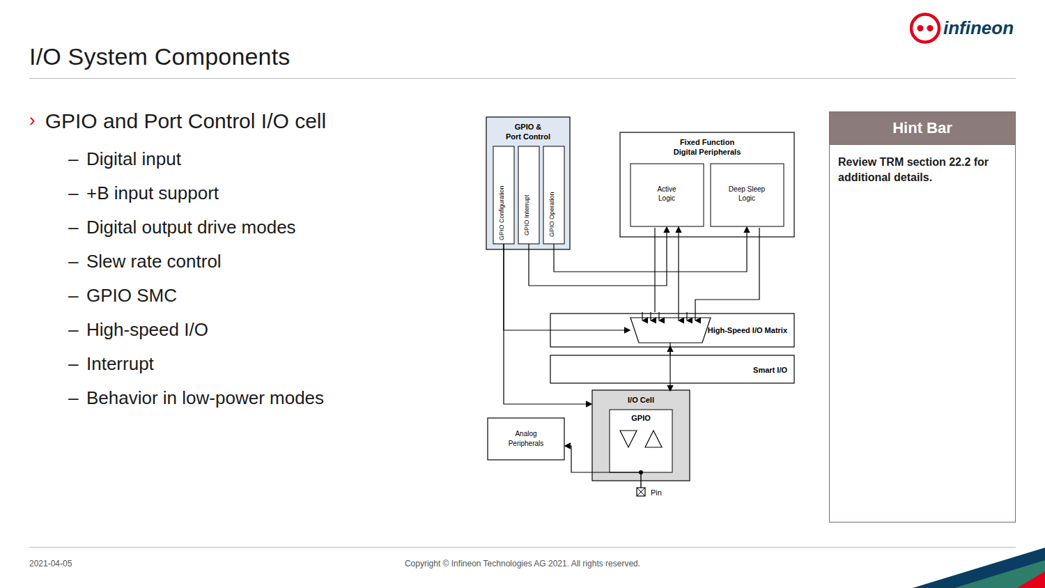infineon
I/O System Components
›GPIO and Port Control I/O cell
Digital input
+B input support
Digital output drive modes
Slew rate control
GPIO SMC
High-speed I/O
Interrupt
Behavior in low-power modes
GPIO & Port Control GPIO Configuration GPIO Interrupt GPIO Operation Fixed Function Digital Peripherals Active Logic Deep Sleep Logic High-Speed I/O Matrix Smart I/O I/O Cell GPIO Analog Peripherals Pin
Hint Bar
Review TRM section 22.2 for additional details.
2021-04-05
Copyright © Infineon Technologies AG 2021. All rights reserved.
8